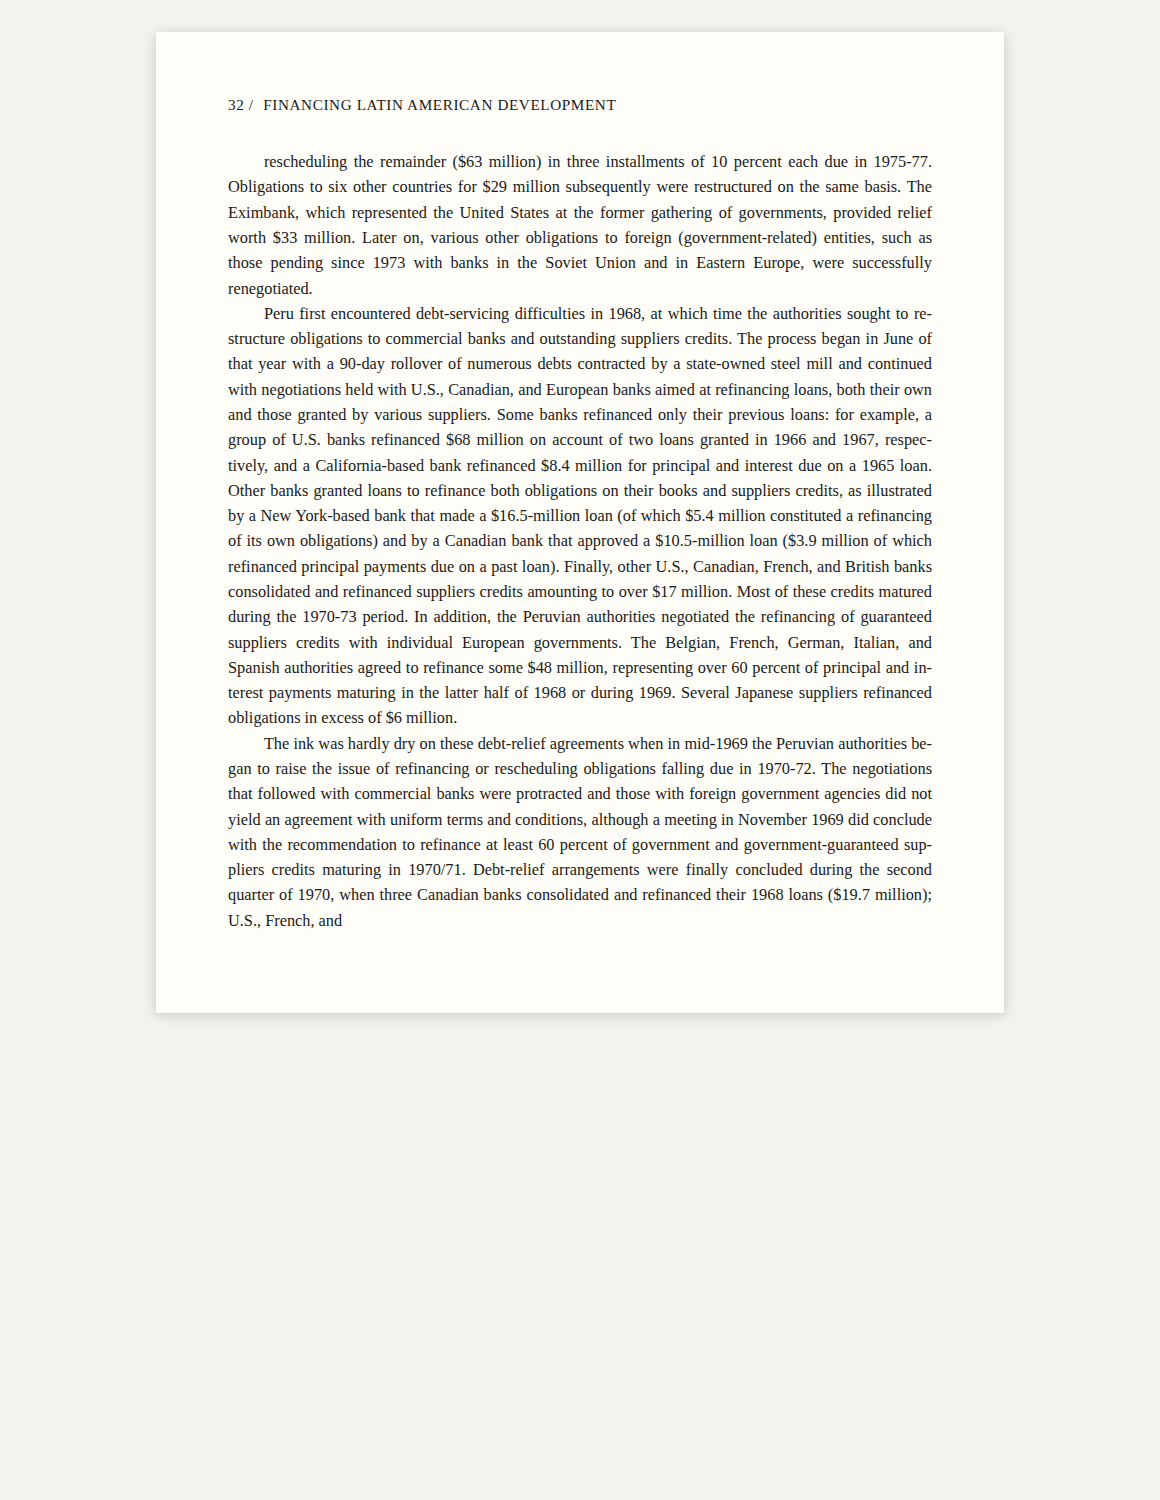32 /Financing Latin American Development
rescheduling the remainder ($63 million) in three installments of 10 percent each due in 1975-77. Obligations to six other countries for $29 million subsequently were restructured on the same basis. The Eximbank, which represented the United States at the former gathering of governments, provided relief worth $33 million. Later on, various other obligations to foreign (government-related) entities, such as those pending since 1973 with banks in the Soviet Union and in Eastern Europe, were successfully renegotiated.
Peru first encountered debt-servicing difficulties in 1968, at which time the authorities sought to restructure obligations to commercial banks and outstanding suppliers credits. The process began in June of that year with a 90-day rollover of numerous debts contracted by a state-owned steel mill and continued with negotiations held with U.S., Canadian, and European banks aimed at refinancing loans, both their own and those granted by various suppliers. Some banks refinanced only their previous loans: for example, a group of U.S. banks refinanced $68 million on account of two loans granted in 1966 and 1967, respectively, and a California-based bank refinanced $8.4 million for principal and interest due on a 1965 loan. Other banks granted loans to refinance both obligations on their books and suppliers credits, as illustrated by a New York-based bank that made a $16.5-million loan (of which $5.4 million constituted a refinancing of its own obligations) and by a Canadian bank that approved a $10.5-million loan ($3.9 million of which refinanced principal payments due on a past loan). Finally, other U.S., Canadian, French, and British banks consolidated and refinanced suppliers credits amounting to over $17 million. Most of these credits matured during the 1970-73 period. In addition, the Peruvian authorities negotiated the refinancing of guaranteed suppliers credits with individual European governments. The Belgian, French, German, Italian, and Spanish authorities agreed to refinance some $48 million, representing over 60 percent of principal and interest payments maturing in the latter half of 1968 or during 1969. Several Japanese suppliers refinanced obligations in excess of $6 million.
The ink was hardly dry on these debt-relief agreements when in mid-1969 the Peruvian authorities began to raise the issue of refinancing or rescheduling obligations falling due in 1970-72. The negotiations that followed with commercial banks were protracted and those with foreign government agencies did not yield an agreement with uniform terms and conditions, although a meeting in November 1969 did conclude with the recommendation to refinance at least 60 percent of government and government-guaranteed suppliers credits maturing in 1970/71. Debt-relief arrangements were finally concluded during the second quarter of 1970, when three Canadian banks consolidated and refinanced their 1968 loans ($19.7 million); U.S., French, and